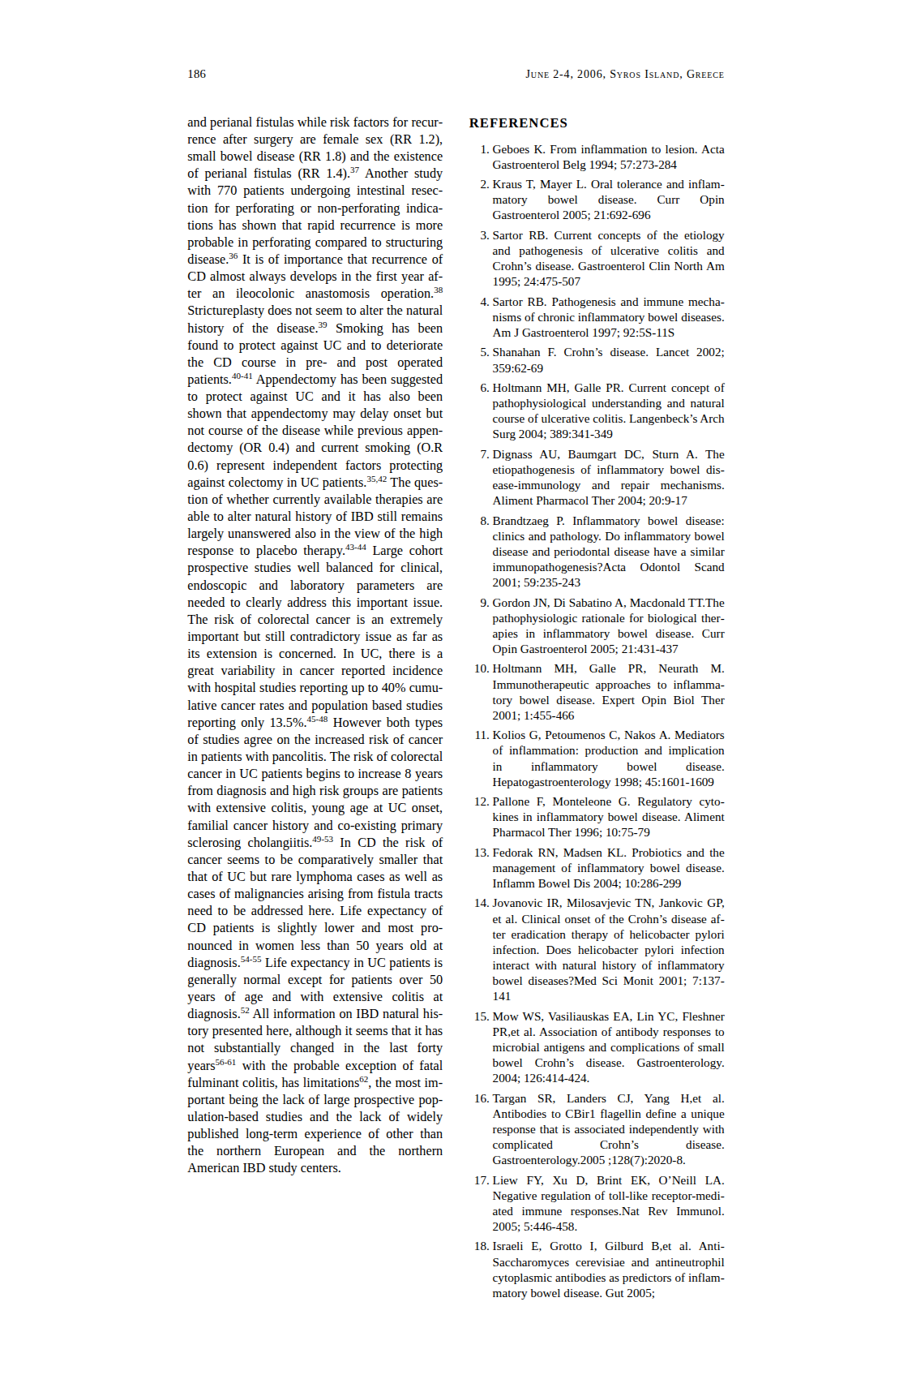186 June 2-4, 2006, Syros Island, Greece
and perianal fistulas while risk factors for recurrence after surgery are female sex (RR 1.2), small bowel disease (RR 1.8) and the existence of perianal fistulas (RR 1.4).37 Another study with 770 patients undergoing intestinal resection for perforating or non-perforating indications has shown that rapid recurrence is more probable in perforating compared to structuring disease.36 It is of importance that recurrence of CD almost always develops in the first year after an ileocolonic anastomosis operation.38 Strictureplasty does not seem to alter the natural history of the disease.39 Smoking has been found to protect against UC and to deteriorate the CD course in pre- and post operated patients.40-41 Appendectomy has been suggested to protect against UC and it has also been shown that appendectomy may delay onset but not course of the disease while previous appendectomy (OR 0.4) and current smoking (O.R 0.6) represent independent factors protecting against colectomy in UC patients.35,42 The question of whether currently available therapies are able to alter natural history of IBD still remains largely unanswered also in the view of the high response to placebo therapy.43-44 Large cohort prospective studies well balanced for clinical, endoscopic and laboratory parameters are needed to clearly address this important issue. The risk of colorectal cancer is an extremely important but still contradictory issue as far as its extension is concerned. In UC, there is a great variability in cancer reported incidence with hospital studies reporting up to 40% cumulative cancer rates and population based studies reporting only 13.5%.45-48 However both types of studies agree on the increased risk of cancer in patients with pancolitis. The risk of colorectal cancer in UC patients begins to increase 8 years from diagnosis and high risk groups are patients with extensive colitis, young age at UC onset, familial cancer history and co-existing primary sclerosing cholangiitis.49-53 In CD the risk of cancer seems to be comparatively smaller that that of UC but rare lymphoma cases as well as cases of malignancies arising from fistula tracts need to be addressed here. Life expectancy of CD patients is slightly lower and most pronounced in women less than 50 years old at diagnosis.54-55 Life expectancy in UC patients is generally normal except for patients over 50 years of age and with extensive colitis at diagnosis.52 All information on IBD natural history presented here, although it seems that it has not substantially changed in the last forty years56-61 with the probable exception of fatal fulminant colitis, has limitations62, the most important being the lack of large prospective population-based studies and the lack of widely published long-term experience of other than the northern European and the northern American IBD study centers.
References
Geboes K. From inflammation to lesion. Acta Gastroenterol Belg 1994; 57:273-284
Kraus T, Mayer L. Oral tolerance and inflammatory bowel disease. Curr Opin Gastroenterol 2005; 21:692-696
Sartor RB. Current concepts of the etiology and pathogenesis of ulcerative colitis and Crohn’s disease. Gastroenterol Clin North Am 1995; 24:475-507
Sartor RB. Pathogenesis and immune mechanisms of chronic inflammatory bowel diseases. Am J Gastroenterol 1997; 92:5S-11S
Shanahan F. Crohn’s disease. Lancet 2002; 359:62-69
Holtmann MH, Galle PR. Current concept of pathophysiological understanding and natural course of ulcerative colitis. Langenbeck’s Arch Surg 2004; 389:341-349
Dignass AU, Baumgart DC, Sturn A. The etiopathogenesis of inflammatory bowel disease-immunology and repair mechanisms. Aliment Pharmacol Ther 2004; 20:9-17
Brandtzaeg P. Inflammatory bowel disease: clinics and pathology. Do inflammatory bowel disease and periodontal disease have a similar immunopathogenesis?Acta Odontol Scand 2001; 59:235-243
Gordon JN, Di Sabatino A, Macdonald TT.The pathophysiologic rationale for biological therapies in inflammatory bowel disease. Curr Opin Gastroenterol 2005; 21:431-437
Holtmann MH, Galle PR, Neurath M. Immunotherapeutic approaches to inflammatory bowel disease. Expert Opin Biol Ther 2001; 1:455-466
Kolios G, Petoumenos C, Nakos A. Mediators of inflammation: production and implication in inflammatory bowel disease. Hepatogastroenterology 1998; 45:1601-1609
Pallone F, Monteleone G. Regulatory cytokines in inflammatory bowel disease. Aliment Pharmacol Ther 1996; 10:75-79
Fedorak RN, Madsen KL. Probiotics and the management of inflammatory bowel disease. Inflamm Bowel Dis 2004; 10:286-299
Jovanovic IR, Milosavjevic TN, Jankovic GP, et al. Clinical onset of the Crohn’s disease after eradication therapy of helicobacter pylori infection. Does helicobacter pylori infection interact with natural history of inflammatory bowel diseases?Med Sci Monit 2001; 7:137-141
Mow WS, Vasiliauskas EA, Lin YC, Fleshner PR,et al. Association of antibody responses to microbial antigens and complications of small bowel Crohn’s disease. Gastroenterology. 2004; 126:414-424.
Targan SR, Landers CJ, Yang H,et al. Antibodies to CBir1 flagellin define a unique response that is associated independently with complicated Crohn’s disease. Gastroenterology.2005 ;128(7):2020-8.
Liew FY, Xu D, Brint EK, O’Neill LA. Negative regulation of toll-like receptor-mediated immune responses.Nat Rev Immunol. 2005; 5:446-458.
Israeli E, Grotto I, Gilburd B,et al. Anti-Saccharomyces cerevisiae and antineutrophil cytoplasmic antibodies as predictors of inflammatory bowel disease. Gut 2005;